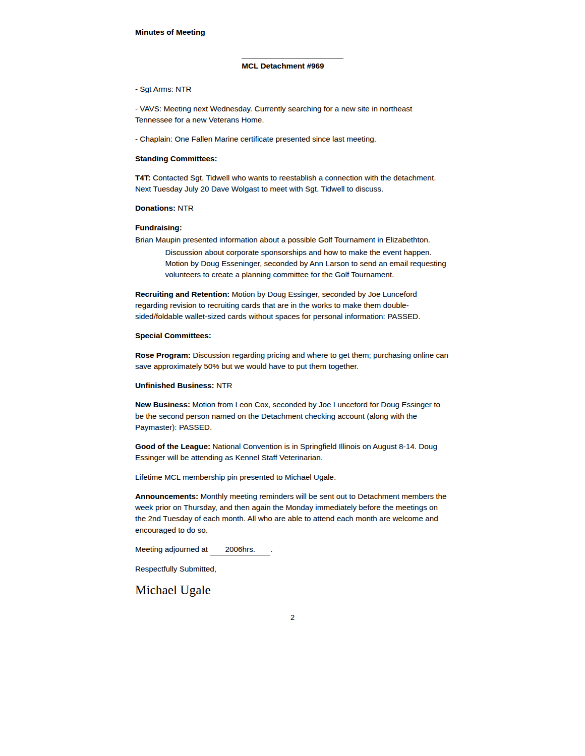Minutes of Meeting
MCL Detachment #969
- Sgt Arms: NTR
- VAVS: Meeting next Wednesday. Currently searching for a new site in northeast Tennessee for a new Veterans Home.
- Chaplain: One Fallen Marine certificate presented since last meeting.
Standing Committees:
T4T: Contacted Sgt. Tidwell who wants to reestablish a connection with the detachment. Next Tuesday July 20 Dave Wolgast to meet with Sgt. Tidwell to discuss.
Donations: NTR
Fundraising:
Brian Maupin presented information about a possible Golf Tournament in Elizabethton.
Discussion about corporate sponsorships and how to make the event happen. Motion by Doug Esseninger, seconded by Ann Larson to send an email requesting volunteers to create a planning committee for the Golf Tournament.
Recruiting and Retention: Motion by Doug Essinger, seconded by Joe Lunceford regarding revision to recruiting cards that are in the works to make them double-sided/foldable wallet-sized cards without spaces for personal information: PASSED.
Special Committees:
Rose Program: Discussion regarding pricing and where to get them; purchasing online can save approximately 50% but we would have to put them together.
Unfinished Business: NTR
New Business: Motion from Leon Cox, seconded by Joe Lunceford for Doug Essinger to be the second person named on the Detachment checking account (along with the Paymaster): PASSED.
Good of the League: National Convention is in Springfield Illinois on August 8-14. Doug Essinger will be attending as Kennel Staff Veterinarian.
Lifetime MCL membership pin presented to Michael Ugale.
Announcements: Monthly meeting reminders will be sent out to Detachment members the week prior on Thursday, and then again the Monday immediately before the meetings on the 2nd Tuesday of each month. All who are able to attend each month are welcome and encouraged to do so.
Meeting adjourned at 2006hrs..
Respectfully Submitted,
Michael Ugale
2